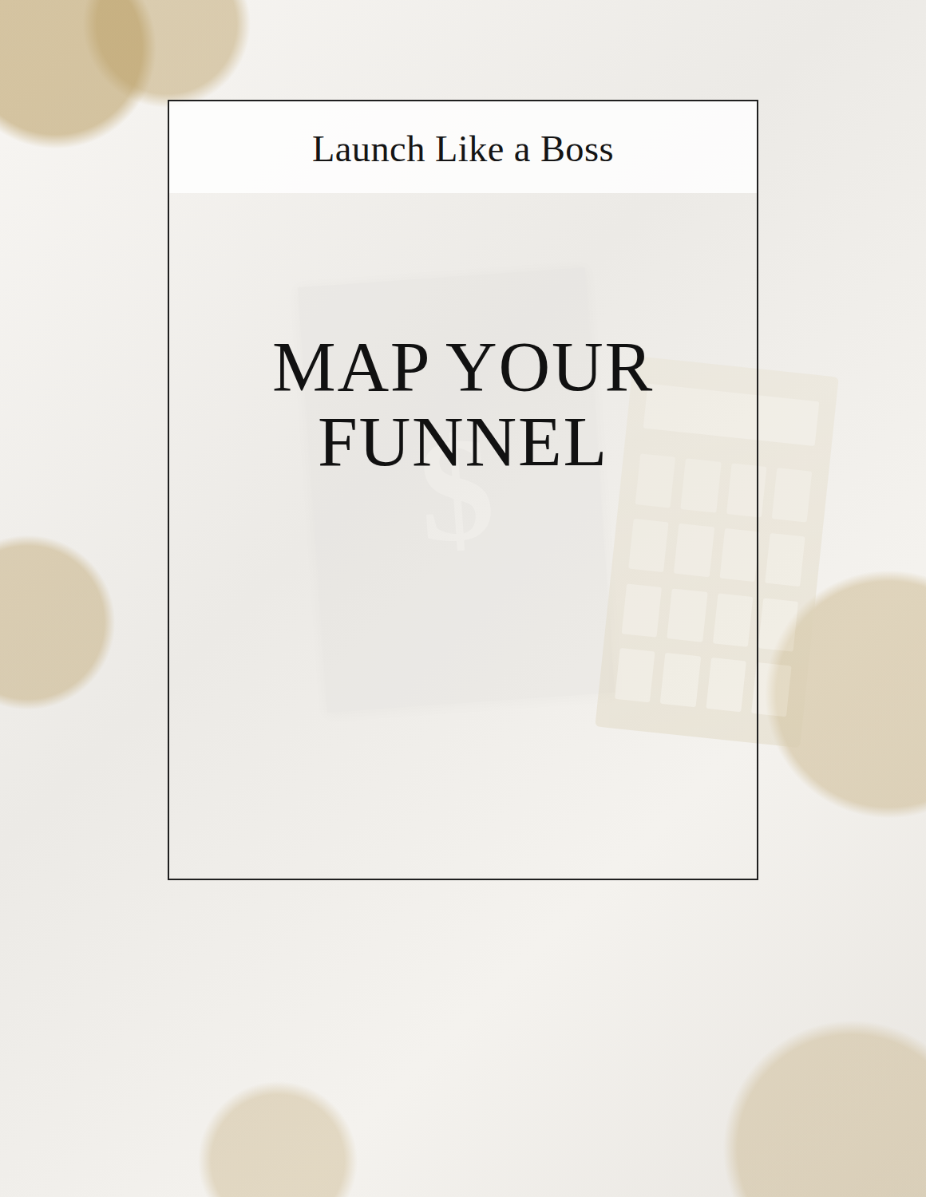Launch Like a Boss
Map Your Funnel